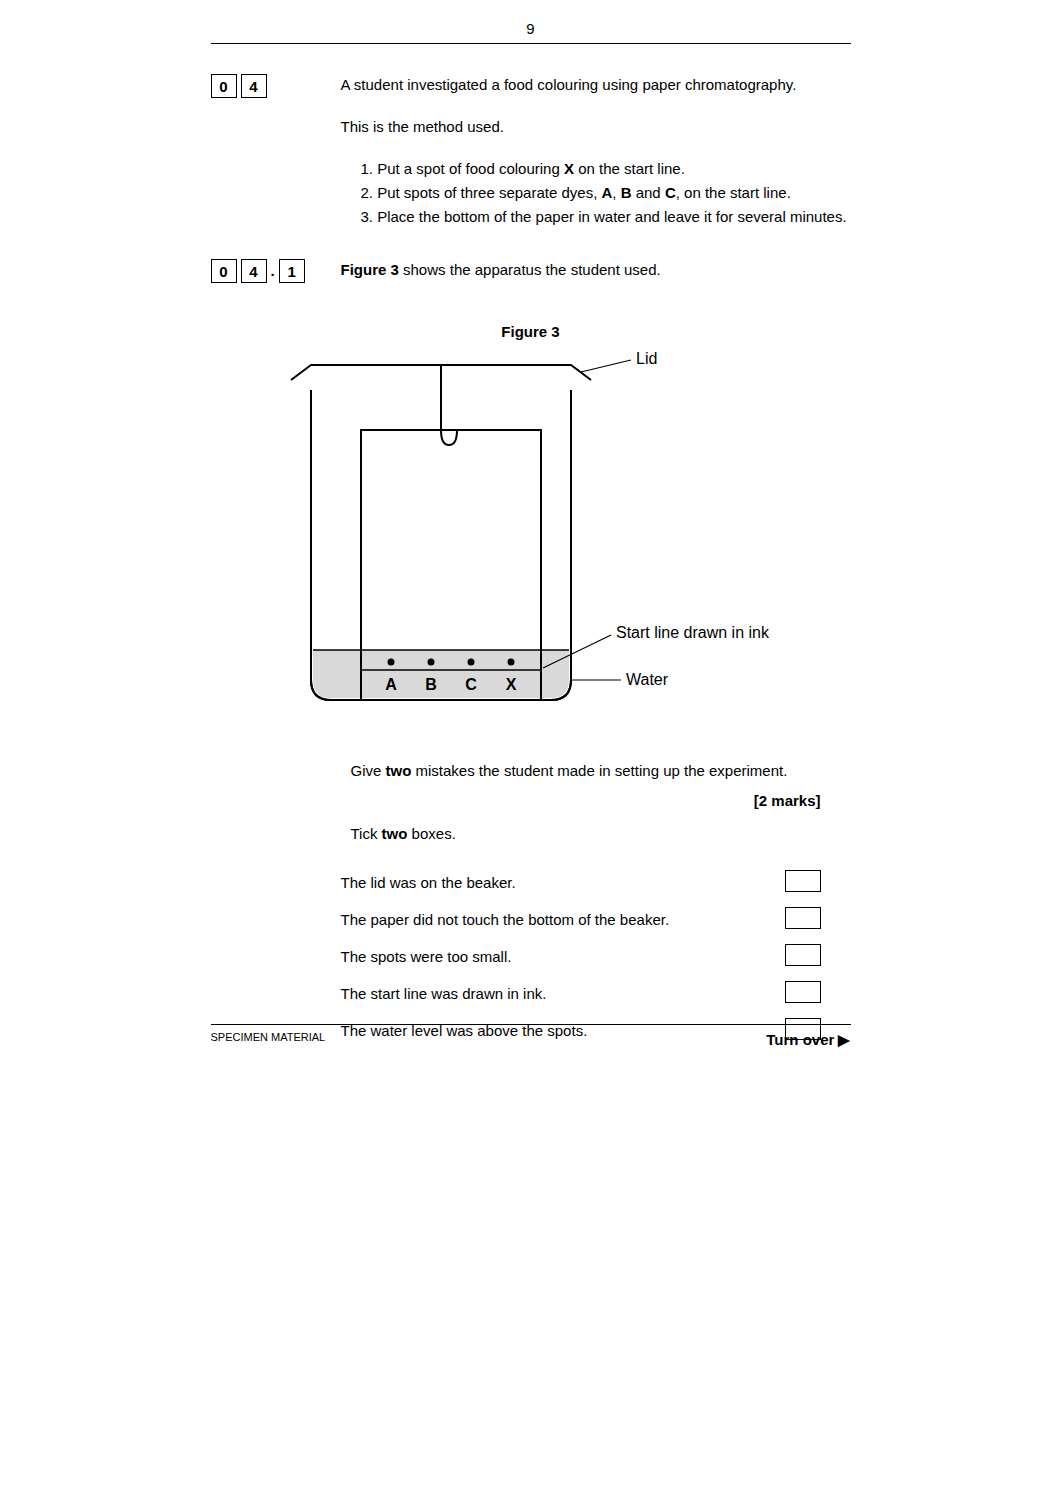9
0
4
A student investigated a food colouring using paper chromatography.
This is the method used.
1. Put a spot of food colouring X on the start line.
2. Put spots of three separate dyes, A, B and C, on the start line.
3. Place the bottom of the paper in water and leave it for several minutes.
0
4
.
1
Figure 3 shows the apparatus the student used.
Figure 3
A B C X Lid Start line drawn in ink Water
Give two mistakes the student made in setting up the experiment.
[2 marks]
Tick two boxes.
| The lid was on the beaker. | |
| The paper did not touch the bottom of the beaker. | |
| The spots were too small. | |
| The start line was drawn in ink. | |
| The water level was above the spots. | |
SPECIMEN MATERIAL Turn over ▶